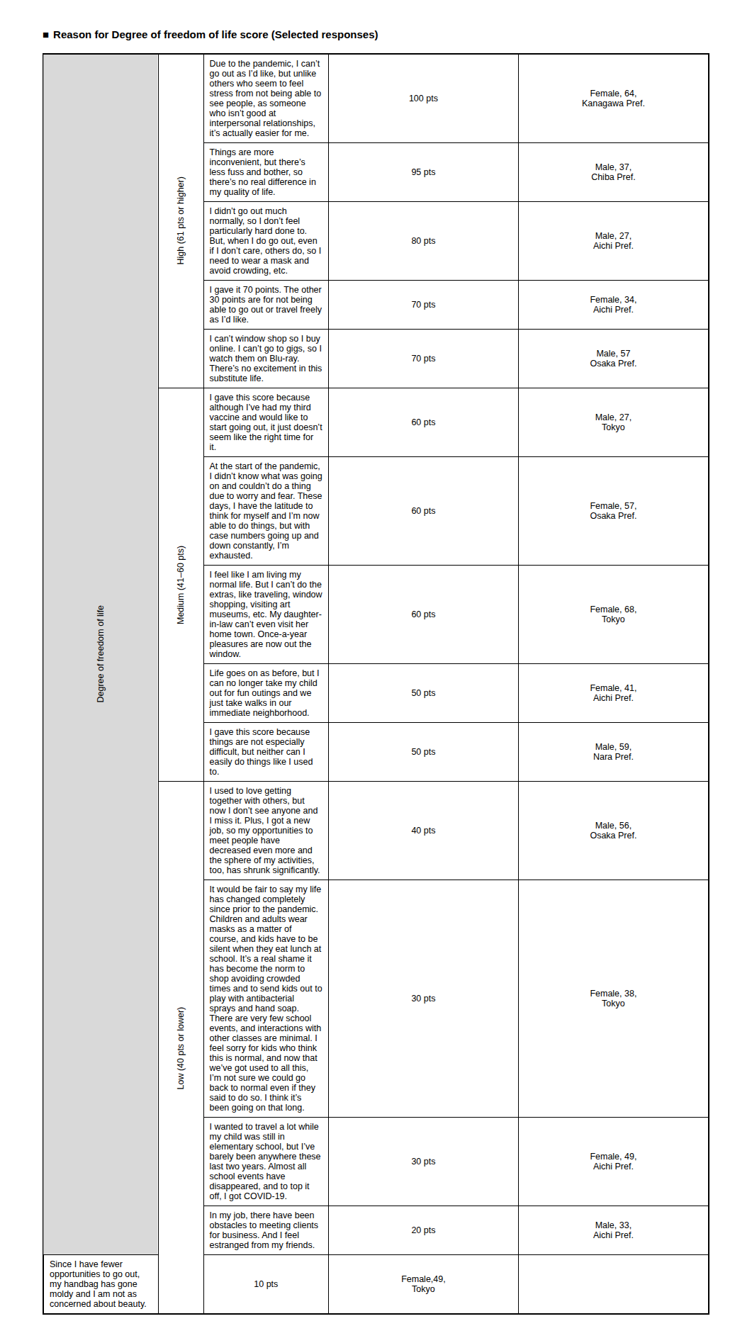Reason for Degree of freedom of life score (Selected responses)
| Degree of freedom of life | High (61 pts or higher) | Due to the pandemic, I can’t go out as I’d like, but unlike others who seem to feel stress from not being able to see people, as someone who isn’t good at interpersonal relationships, it’s actually easier for me. | 100 pts | Female, 64, Kanagawa Pref. |
| Things are more inconvenient, but there’s less fuss and bother, so there’s no real difference in my quality of life. | 95 pts | Male, 37, Chiba Pref. |
| I didn’t go out much normally, so I don’t feel particularly hard done to. But, when I do go out, even if I don’t care, others do, so I need to wear a mask and avoid crowding, etc. | 80 pts | Male, 27, Aichi Pref. |
| I gave it 70 points. The other 30 points are for not being able to go out or travel freely as I’d like. | 70 pts | Female, 34, Aichi Pref. |
| I can’t window shop so I buy online. I can’t go to gigs, so I watch them on Blu-ray. There’s no excitement in this substitute life. | 70 pts | Male, 57 Osaka Pref. |
| Medium (41–60 pts) | I gave this score because although I’ve had my third vaccine and would like to start going out, it just doesn’t seem like the right time for it. | 60 pts | Male, 27, Tokyo |
| At the start of the pandemic, I didn’t know what was going on and couldn’t do a thing due to worry and fear. These days, I have the latitude to think for myself and I’m now able to do things, but with case numbers going up and down constantly, I’m exhausted. | 60 pts | Female, 57, Osaka Pref. |
| I feel like I am living my normal life. But I can’t do the extras, like traveling, window shopping, visiting art museums, etc. My daughter-in-law can’t even visit her home town. Once-a-year pleasures are now out the window. | 60 pts | Female, 68, Tokyo |
| Life goes on as before, but I can no longer take my child out for fun outings and we just take walks in our immediate neighborhood. | 50 pts | Female, 41, Aichi Pref. |
| I gave this score because things are not especially difficult, but neither can I easily do things like I used to. | 50 pts | Male, 59, Nara Pref. |
| Low (40 pts or lower) | I used to love getting together with others, but now I don’t see anyone and I miss it. Plus, I got a new job, so my opportunities to meet people have decreased even more and the sphere of my activities, too, has shrunk significantly. | 40 pts | Male, 56, Osaka Pref. |
| It would be fair to say my life has changed completely since prior to the pandemic. Children and adults wear masks as a matter of course, and kids have to be silent when they eat lunch at school. It’s a real shame it has become the norm to shop avoiding crowded times and to send kids out to play with antibacterial sprays and hand soap. There are very few school events, and interactions with other classes are minimal. I feel sorry for kids who think this is normal, and now that we’ve got used to all this, I’m not sure we could go back to normal even if they said to do so. I think it’s been going on that long. | 30 pts | Female, 38, Tokyo |
| I wanted to travel a lot while my child was still in elementary school, but I’ve barely been anywhere these last two years. Almost all school events have disappeared, and to top it off, I got COVID-19. | 30 pts | Female, 49, Aichi Pref. |
| In my job, there have been obstacles to meeting clients for business. And I feel estranged from my friends. | 20 pts | Male, 33, Aichi Pref. |
| Since I have fewer opportunities to go out, my handbag has gone moldy and I am not as concerned about beauty. | 10 pts | Female,49, Tokyo |